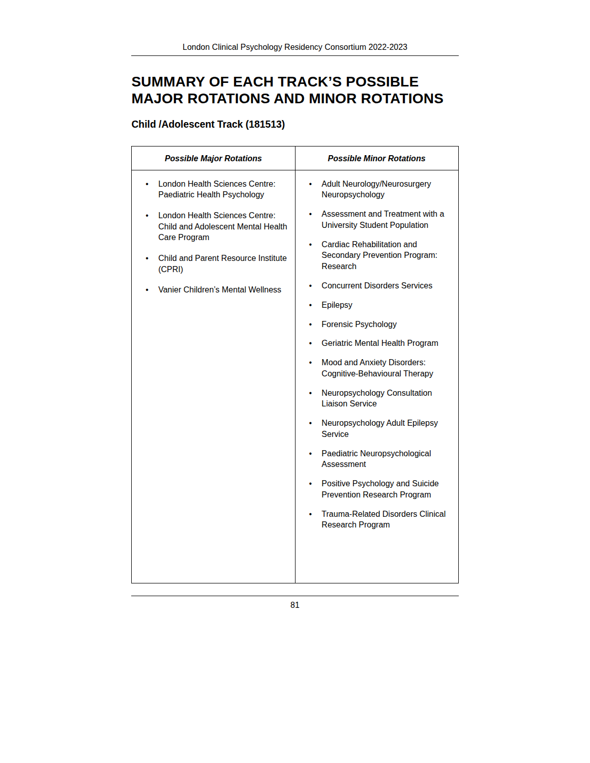London Clinical Psychology Residency Consortium 2022-2023
SUMMARY OF EACH TRACK’S POSSIBLE MAJOR ROTATIONS AND MINOR ROTATIONS
Child /Adolescent Track (181513)
| Possible Major Rotations | Possible Minor Rotations |
| --- | --- |
| London Health Sciences Centre: Paediatric Health Psychology London Health Sciences Centre: Child and Adolescent Mental Health Care Program Child and Parent Resource Institute (CPRI) Vanier Children’s Mental Wellness | Adult Neurology/Neurosurgery Neuropsychology Assessment and Treatment with a University Student Population Cardiac Rehabilitation and Secondary Prevention Program: Research Concurrent Disorders Services Epilepsy Forensic Psychology Geriatric Mental Health Program Mood and Anxiety Disorders: Cognitive-Behavioural Therapy Neuropsychology Consultation Liaison Service Neuropsychology Adult Epilepsy Service Paediatric Neuropsychological Assessment Positive Psychology and Suicide Prevention Research Program Trauma-Related Disorders Clinical Research Program |
81